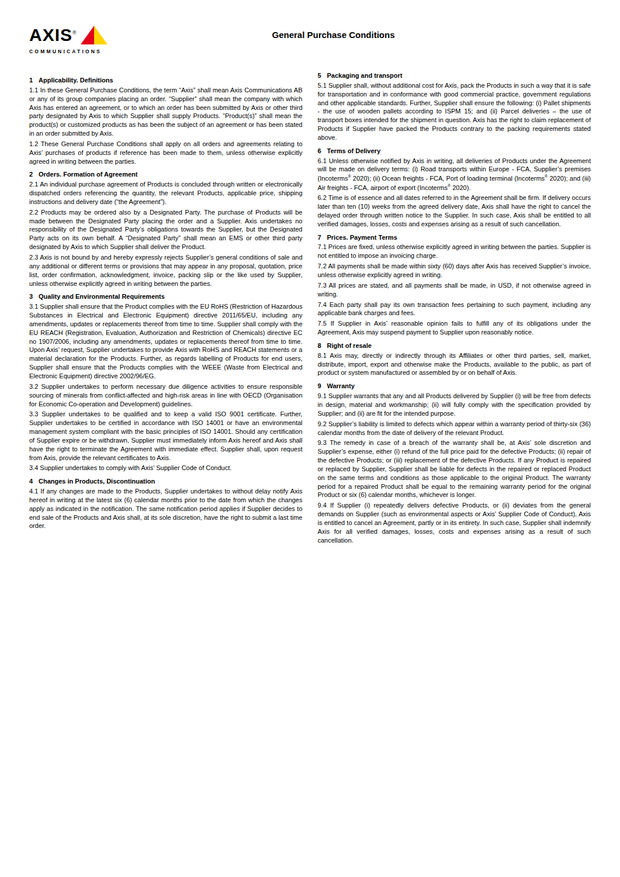AXIS®
COMMUNICATIONS
General Purchase Conditions
1 Applicability. Definitions
1.1 In these General Purchase Conditions, the term “Axis” shall mean Axis Communications AB or any of its group companies placing an order. “Supplier” shall mean the company with which Axis has entered an agreement, or to which an order has been submitted by Axis or other third party designated by Axis to which Supplier shall supply Products. “Product(s)” shall mean the product(s) or customized products as has been the subject of an agreement or has been stated in an order submitted by Axis.
1.2 These General Purchase Conditions shall apply on all orders and agreements relating to Axis’ purchases of products if reference has been made to them, unless otherwise explicitly agreed in writing between the parties.
2 Orders. Formation of Agreement
2.1 An individual purchase agreement of Products is concluded through written or electronically dispatched orders referencing the quantity, the relevant Products, applicable price, shipping instructions and delivery date (“the Agreement”).
2.2 Products may be ordered also by a Designated Party. The purchase of Products will be made between the Designated Party placing the order and a Supplier. Axis undertakes no responsibility of the Designated Party’s obligations towards the Supplier, but the Designated Party acts on its own behalf. A “Designated Party” shall mean an EMS or other third party designated by Axis to which Supplier shall deliver the Product.
2.3 Axis is not bound by and hereby expressly rejects Supplier’s general conditions of sale and any additional or different terms or provisions that may appear in any proposal, quotation, price list, order confirmation, acknowledgment, invoice, packing slip or the like used by Supplier, unless otherwise explicitly agreed in writing between the parties.
3 Quality and Environmental Requirements
3.1 Supplier shall ensure that the Product complies with the EU RoHS (Restriction of Hazardous Substances in Electrical and Electronic Equipment) directive 2011/65/EU, including any amendments, updates or replacements thereof from time to time. Supplier shall comply with the EU REACH (Registration, Evaluation, Authorization and Restriction of Chemicals) directive EC no 1907/2006, including any amendments, updates or replacements thereof from time to time. Upon Axis’ request, Supplier undertakes to provide Axis with RoHS and REACH statements or a material declaration for the Products. Further, as regards labelling of Products for end users, Supplier shall ensure that the Products complies with the WEEE (Waste from Electrical and Electronic Equipment) directive 2002/96/EG.
3.2 Supplier undertakes to perform necessary due diligence activities to ensure responsible sourcing of minerals from conflict-affected and high-risk areas in line with OECD (Organisation for Economic Co-operation and Development) guidelines.
3.3 Supplier undertakes to be qualified and to keep a valid ISO 9001 certificate. Further, Supplier undertakes to be certified in accordance with ISO 14001 or have an environmental management system compliant with the basic principles of ISO 14001. Should any certification of Supplier expire or be withdrawn, Supplier must immediately inform Axis hereof and Axis shall have the right to terminate the Agreement with immediate effect. Supplier shall, upon request from Axis, provide the relevant certificates to Axis.
3.4 Supplier undertakes to comply with Axis’ Supplier Code of Conduct.
4 Changes in Products, Discontinuation
4.1 If any changes are made to the Products, Supplier undertakes to without delay notify Axis hereof in writing at the latest six (6) calendar months prior to the date from which the changes apply as indicated in the notification. The same notification period applies if Supplier decides to end sale of the Products and Axis shall, at its sole discretion, have the right to submit a last time order.
5 Packaging and transport
5.1 Supplier shall, without additional cost for Axis, pack the Products in such a way that it is safe for transportation and in conformance with good commercial practice, government regulations and other applicable standards. Further, Supplier shall ensure the following: (i) Pallet shipments - the use of wooden pallets according to ISPM 15; and (ii) Parcel deliveries – the use of transport boxes intended for the shipment in question. Axis has the right to claim replacement of Products if Supplier have packed the Products contrary to the packing requirements stated above.
6 Terms of Delivery
6.1 Unless otherwise notified by Axis in writing, all deliveries of Products under the Agreement will be made on delivery terms: (i) Road transports within Europe - FCA, Supplier’s premises (Incoterms® 2020); (ii) Ocean freights - FCA, Port of loading terminal (Incoterms® 2020); and (iii) Air freights - FCA, airport of export (Incoterms® 2020).
6.2 Time is of essence and all dates referred to in the Agreement shall be firm. If delivery occurs later than ten (10) weeks from the agreed delivery date, Axis shall have the right to cancel the delayed order through written notice to the Supplier. In such case, Axis shall be entitled to all verified damages, losses, costs and expenses arising as a result of such cancellation.
7 Prices. Payment Terms
7.1 Prices are fixed, unless otherwise explicitly agreed in writing between the parties. Supplier is not entitled to impose an invoicing charge.
7.2 All payments shall be made within sixty (60) days after Axis has received Supplier’s invoice, unless otherwise explicitly agreed in writing.
7.3 All prices are stated, and all payments shall be made, in USD, if not otherwise agreed in writing.
7.4 Each party shall pay its own transaction fees pertaining to such payment, including any applicable bank charges and fees.
7.5 If Supplier in Axis’ reasonable opinion fails to fulfill any of its obligations under the Agreement, Axis may suspend payment to Supplier upon reasonably notice.
8 Right of resale
8.1 Axis may, directly or indirectly through its Affiliates or other third parties, sell, market, distribute, import, export and otherwise make the Products, available to the public, as part of product or system manufactured or assembled by or on behalf of Axis.
9 Warranty
9.1 Supplier warrants that any and all Products delivered by Supplier (i) will be free from defects in design, material and workmanship; (ii) will fully comply with the specification provided by Supplier; and (ii) are fit for the intended purpose.
9.2 Supplier’s liability is limited to defects which appear within a warranty period of thirty-six (36) calendar months from the date of delivery of the relevant Product.
9.3 The remedy in case of a breach of the warranty shall be, at Axis’ sole discretion and Supplier’s expense, either (i) refund of the full price paid for the defective Products; (ii) repair of the defective Products; or (iii) replacement of the defective Products. If any Product is repaired or replaced by Supplier, Supplier shall be liable for defects in the repaired or replaced Product on the same terms and conditions as those applicable to the original Product. The warranty period for a repaired Product shall be equal to the remaining warranty period for the original Product or six (6) calendar months, whichever is longer.
9.4 If Supplier (i) repeatedly delivers defective Products, or (ii) deviates from the general demands on Supplier (such as environmental aspects or Axis’ Supplier Code of Conduct), Axis is entitled to cancel an Agreement, partly or in its entirety. In such case, Supplier shall indemnify Axis for all verified damages, losses, costs and expenses arising as a result of such cancellation.